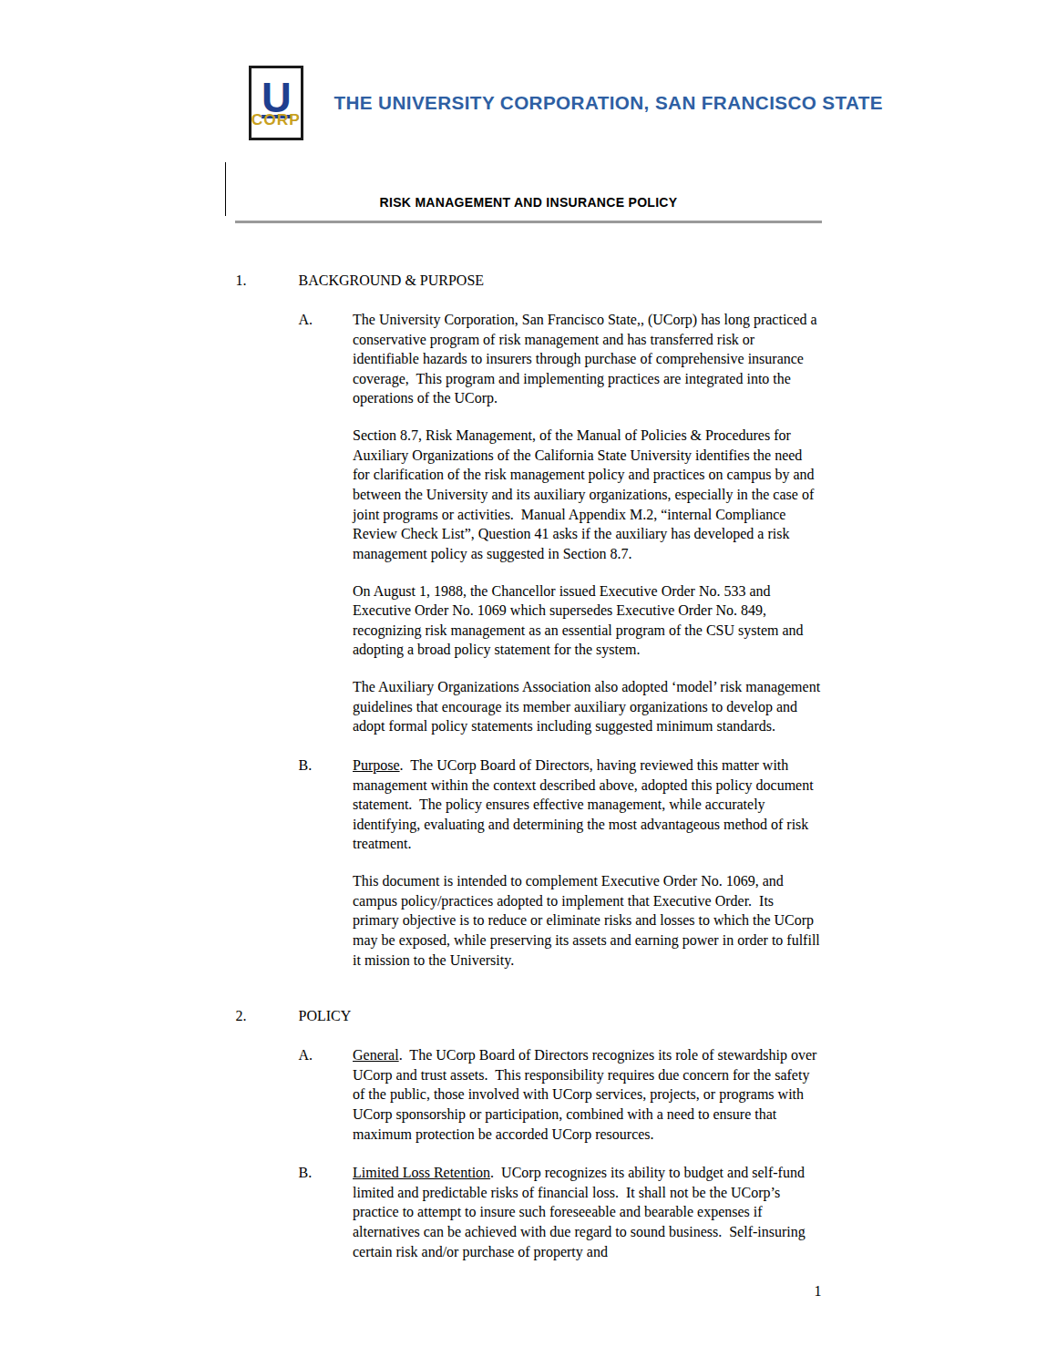U CORP
THE UNIVERSITY CORPORATION, SAN FRANCISCO STATE
RISK MANAGEMENT AND INSURANCE POLICY
1.
BACKGROUND & PURPOSE
A.
The University Corporation, San Francisco State,, (UCorp) has long practiced a conservative program of risk management and has transferred risk or identifiable hazards to insurers through purchase of comprehensive insurance coverage, This program and implementing practices are integrated into the operations of the UCorp.
Section 8.7, Risk Management, of the Manual of Policies & Procedures for Auxiliary Organizations of the California State University identifies the need for clarification of the risk management policy and practices on campus by and between the University and its auxiliary organizations, especially in the case of joint programs or activities. Manual Appendix M.2, “internal Compliance Review Check List”, Question 41 asks if the auxiliary has developed a risk management policy as suggested in Section 8.7.
On August 1, 1988, the Chancellor issued Executive Order No. 533 and Executive Order No. 1069 which supersedes Executive Order No. 849, recognizing risk management as an essential program of the CSU system and adopting a broad policy statement for the system.
The Auxiliary Organizations Association also adopted ‘model’ risk management guidelines that encourage its member auxiliary organizations to develop and adopt formal policy statements including suggested minimum standards.
B.
Purpose. The UCorp Board of Directors, having reviewed this matter with management within the context described above, adopted this policy document statement. The policy ensures effective management, while accurately identifying, evaluating and determining the most advantageous method of risk treatment.
This document is intended to complement Executive Order No. 1069, and campus policy/practices adopted to implement that Executive Order. Its primary objective is to reduce or eliminate risks and losses to which the UCorp may be exposed, while preserving its assets and earning power in order to fulfill it mission to the University.
2.
POLICY
A.
General. The UCorp Board of Directors recognizes its role of stewardship over UCorp and trust assets. This responsibility requires due concern for the safety of the public, those involved with UCorp services, projects, or programs with UCorp sponsorship or participation, combined with a need to ensure that maximum protection be accorded UCorp resources.
B.
Limited Loss Retention. UCorp recognizes its ability to budget and self-fund limited and predictable risks of financial loss. It shall not be the UCorp’s practice to attempt to insure such foreseeable and bearable expenses if alternatives can be achieved with due regard to sound business. Self-insuring certain risk and/or purchase of property and
1